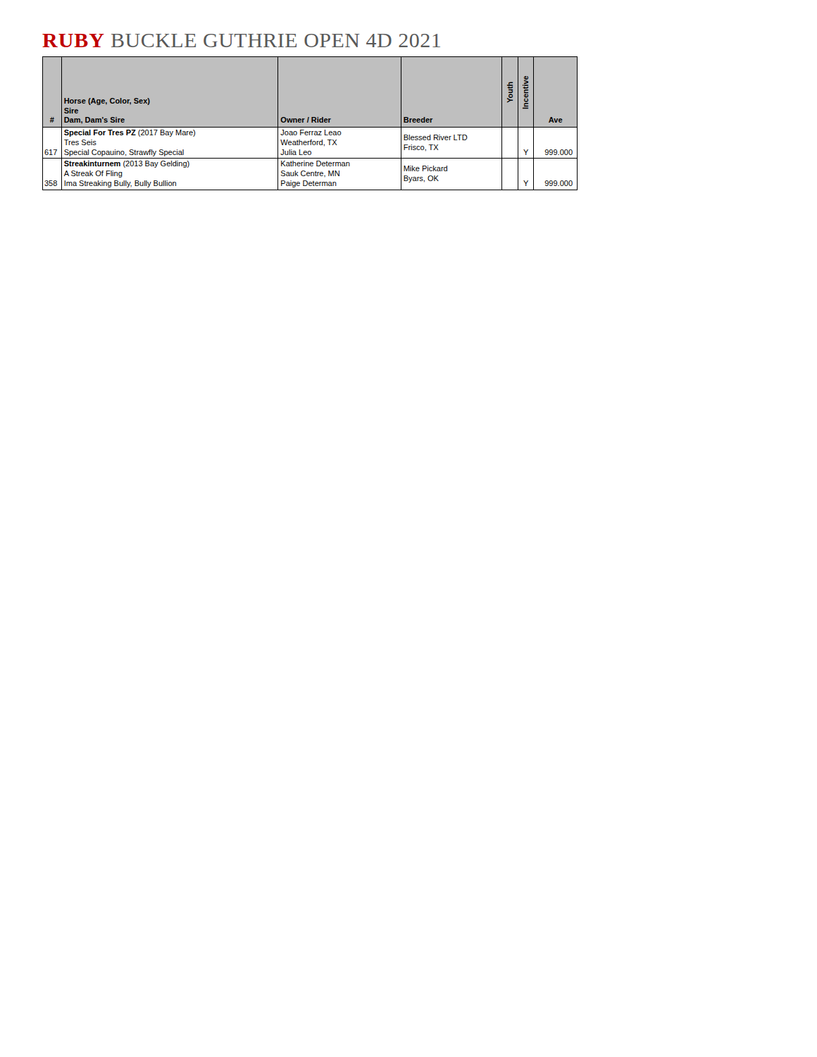RUBY BUCKLE GUTHRIE OPEN 4D 2021
| # | Horse (Age, Color, Sex) Sire Dam, Dam's Sire | Owner / Rider | Breeder | Youth | Incentive | Ave |
| --- | --- | --- | --- | --- | --- | --- |
| 617 | Special For Tres PZ (2017 Bay Mare) Tres Seis Special Copauino, Strawfly Special | Joao Ferraz Leao Weatherford, TX Julia Leo | Blessed River LTD Frisco, TX | | Y | 999.000 |
| 358 | Streakinturnem (2013 Bay Gelding) A Streak Of Fling Ima Streaking Bully, Bully Bullion | Katherine Determan Sauk Centre, MN Paige Determan | Mike Pickard Byars, OK | | Y | 999.000 |